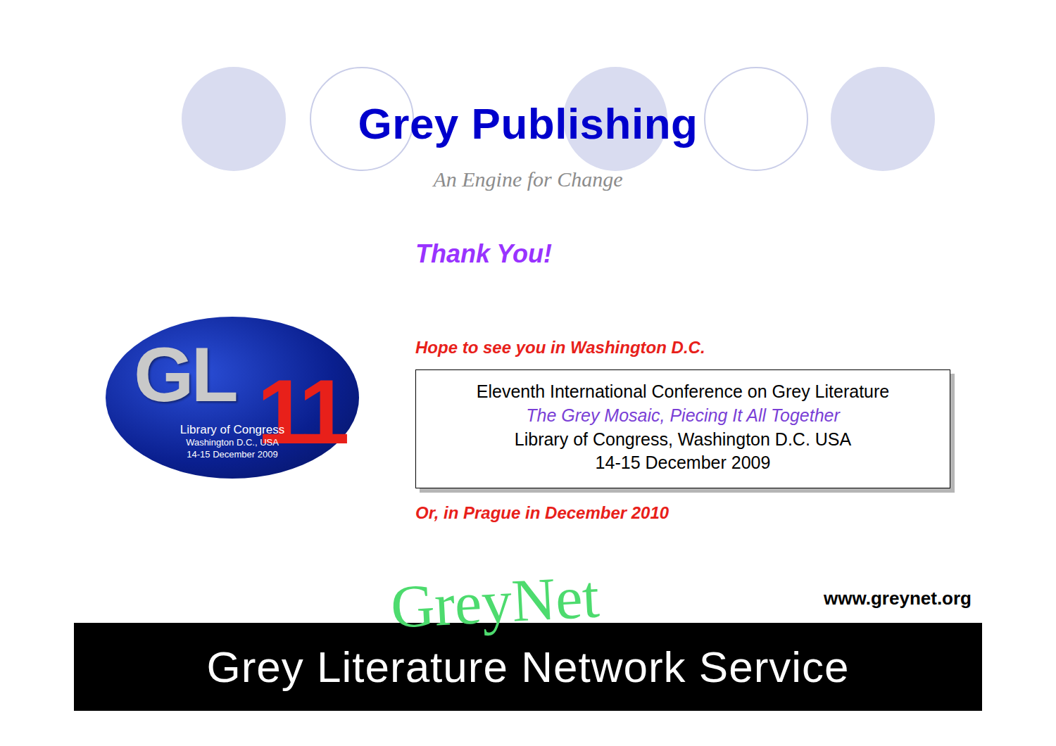Grey Publishing
An Engine for Change
Thank You!
GL
11
Library of Congress
Washington D.C., USA
14-15 December 2009
Hope to see you in Washington D.C.
Eleventh International Conference on Grey Literature
The Grey Mosaic, Piecing It All Together
Library of Congress, Washington D.C. USA
14-15 December 2009
Or, in Prague in December 2010
GreyNet
www.greynet.org
Grey Literature Network Service